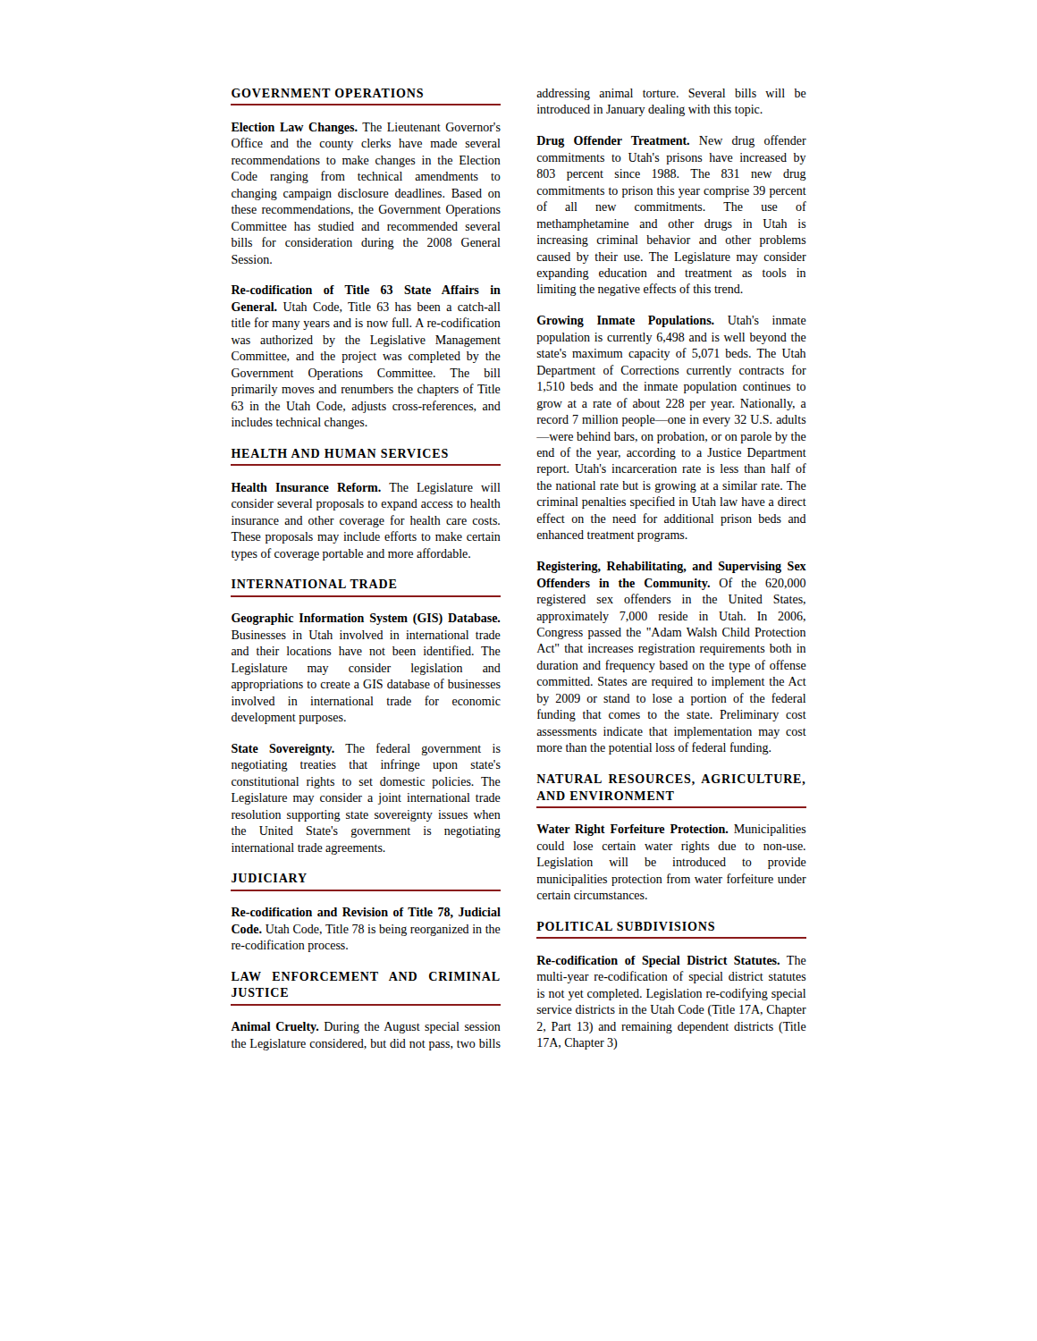Government Operations
Election Law Changes. The Lieutenant Governor's Office and the county clerks have made several recommendations to make changes in the Election Code ranging from technical amendments to changing campaign disclosure deadlines. Based on these recommendations, the Government Operations Committee has studied and recommended several bills for consideration during the 2008 General Session.
Re-codification of Title 63 State Affairs in General. Utah Code, Title 63 has been a catch-all title for many years and is now full. A re-codification was authorized by the Legislative Management Committee, and the project was completed by the Government Operations Committee. The bill primarily moves and renumbers the chapters of Title 63 in the Utah Code, adjusts cross-references, and includes technical changes.
Health and Human Services
Health Insurance Reform. The Legislature will consider several proposals to expand access to health insurance and other coverage for health care costs. These proposals may include efforts to make certain types of coverage portable and more affordable.
International Trade
Geographic Information System (GIS) Database. Businesses in Utah involved in international trade and their locations have not been identified. The Legislature may consider legislation and appropriations to create a GIS database of businesses involved in international trade for economic development purposes.
State Sovereignty. The federal government is negotiating treaties that infringe upon state's constitutional rights to set domestic policies. The Legislature may consider a joint international trade resolution supporting state sovereignty issues when the United State's government is negotiating international trade agreements.
Judiciary
Re-codification and Revision of Title 78, Judicial Code. Utah Code, Title 78 is being reorganized in the re-codification process.
Law Enforcement and Criminal Justice
Animal Cruelty. During the August special session the Legislature considered, but did not pass, two bills addressing animal torture. Several bills will be introduced in January dealing with this topic.
Drug Offender Treatment. New drug offender commitments to Utah's prisons have increased by 803 percent since 1988. The 831 new drug commitments to prison this year comprise 39 percent of all new commitments. The use of methamphetamine and other drugs in Utah is increasing criminal behavior and other problems caused by their use. The Legislature may consider expanding education and treatment as tools in limiting the negative effects of this trend.
Growing Inmate Populations. Utah's inmate population is currently 6,498 and is well beyond the state's maximum capacity of 5,071 beds. The Utah Department of Corrections currently contracts for 1,510 beds and the inmate population continues to grow at a rate of about 228 per year. Nationally, a record 7 million people—one in every 32 U.S. adults—were behind bars, on probation, or on parole by the end of the year, according to a Justice Department report. Utah's incarceration rate is less than half of the national rate but is growing at a similar rate. The criminal penalties specified in Utah law have a direct effect on the need for additional prison beds and enhanced treatment programs.
Registering, Rehabilitating, and Supervising Sex Offenders in the Community. Of the 620,000 registered sex offenders in the United States, approximately 7,000 reside in Utah. In 2006, Congress passed the "Adam Walsh Child Protection Act" that increases registration requirements both in duration and frequency based on the type of offense committed. States are required to implement the Act by 2009 or stand to lose a portion of the federal funding that comes to the state. Preliminary cost assessments indicate that implementation may cost more than the potential loss of federal funding.
Natural Resources, Agriculture, and Environment
Water Right Forfeiture Protection. Municipalities could lose certain water rights due to non-use. Legislation will be introduced to provide municipalities protection from water forfeiture under certain circumstances.
Political Subdivisions
Re-codification of Special District Statutes. The multi-year re-codification of special district statutes is not yet completed. Legislation re-codifying special service districts in the Utah Code (Title 17A, Chapter 2, Part 13) and remaining dependent districts (Title 17A, Chapter 3)